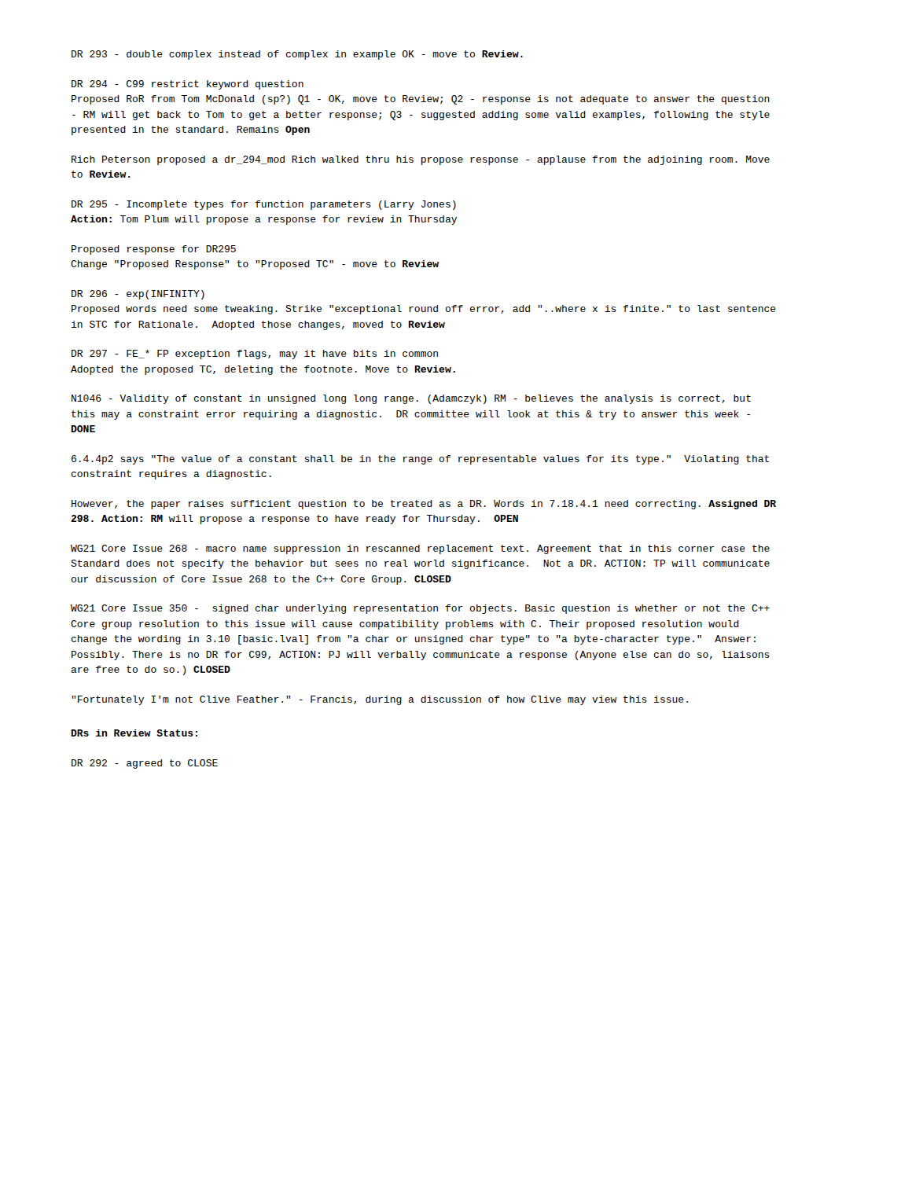DR 293 - double complex instead of complex in example OK - move to Review.
DR 294 - C99 restrict keyword question Proposed RoR from Tom McDonald (sp?) Q1 - OK, move to Review; Q2 - response is not adequate to answer the question - RM will get back to Tom to get a better response; Q3 - suggested adding some valid examples, following the style presented in the standard. Remains Open
Rich Peterson proposed a dr_294_mod Rich walked thru his propose response - applause from the adjoining room. Move to Review.
DR 295 - Incomplete types for function parameters (Larry Jones) Action: Tom Plum will propose a response for review in Thursday
Proposed response for DR295 Change "Proposed Response" to "Proposed TC" - move to Review
DR 296 - exp(INFINITY) Proposed words need some tweaking. Strike "exceptional round off error, add "..where x is finite." to last sentence in STC for Rationale. Adopted those changes, moved to Review
DR 297 - FE_* FP exception flags, may it have bits in common Adopted the proposed TC, deleting the footnote. Move to Review.
N1046 - Validity of constant in unsigned long long range. (Adamczyk) RM - believes the analysis is correct, but this may a constraint error requiring a diagnostic. DR committee will look at this & try to answer this week - DONE
6.4.4p2 says "The value of a constant shall be in the range of representable values for its type." Violating that constraint requires a diagnostic.
However, the paper raises sufficient question to be treated as a DR. Words in 7.18.4.1 need correcting. Assigned DR 298. Action: RM will propose a response to have ready for Thursday. OPEN
WG21 Core Issue 268 - macro name suppression in rescanned replacement text. Agreement that in this corner case the Standard does not specify the behavior but sees no real world significance. Not a DR. ACTION: TP will communicate our discussion of Core Issue 268 to the C++ Core Group. CLOSED
WG21 Core Issue 350 - signed char underlying representation for objects. Basic question is whether or not the C++ Core group resolution to this issue will cause compatibility problems with C. Their proposed resolution would change the wording in 3.10 [basic.lval] from "a char or unsigned char type" to "a byte-character type." Answer: Possibly. There is no DR for C99, ACTION: PJ will verbally communicate a response (Anyone else can do so, liaisons are free to do so.) CLOSED
"Fortunately I'm not Clive Feather." - Francis, during a discussion of how Clive may view this issue.
DRs in Review Status:
DR 292 - agreed to CLOSE